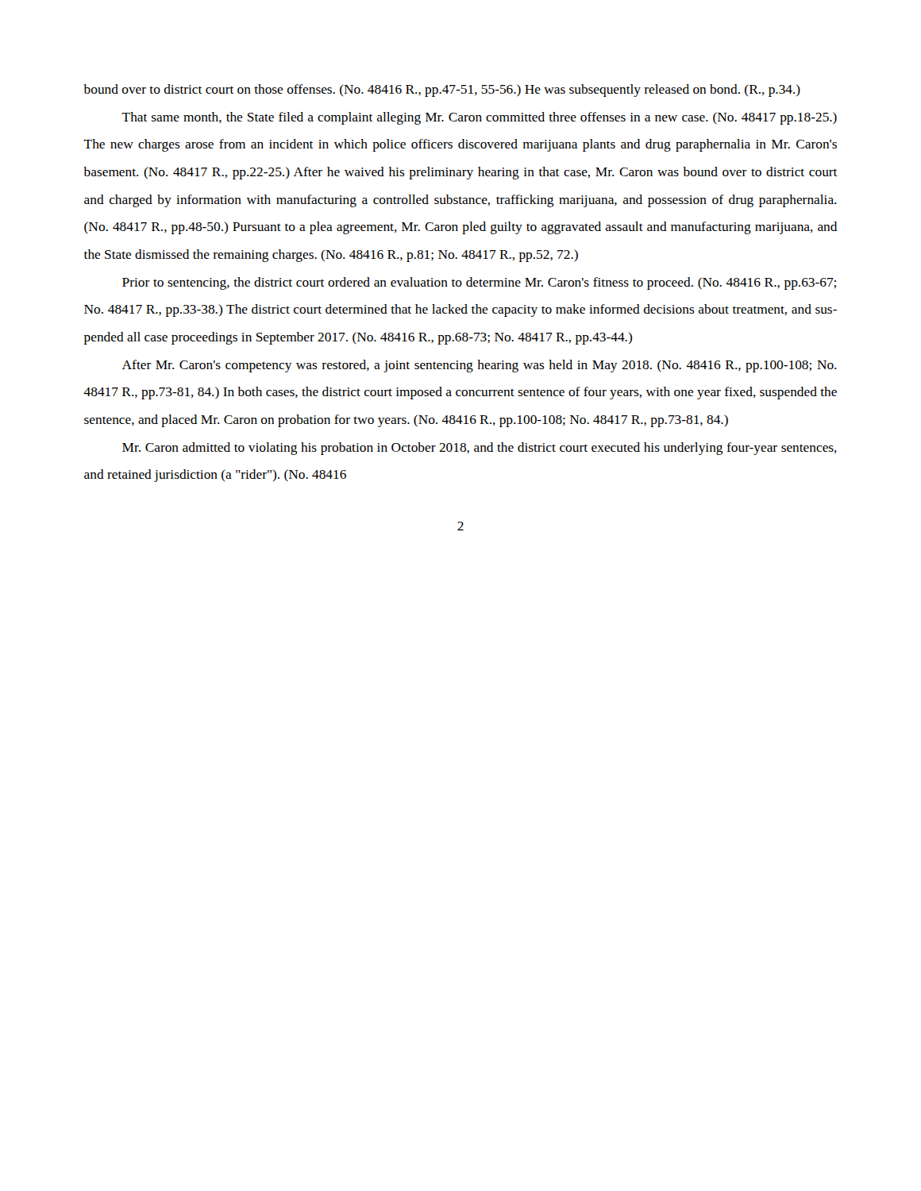bound over to district court on those offenses. (No. 48416 R., pp.47-51, 55-56.) He was subsequently released on bond. (R., p.34.)
That same month, the State filed a complaint alleging Mr. Caron committed three offenses in a new case. (No. 48417 pp.18-25.) The new charges arose from an incident in which police officers discovered marijuana plants and drug paraphernalia in Mr. Caron's basement. (No. 48417 R., pp.22-25.) After he waived his preliminary hearing in that case, Mr. Caron was bound over to district court and charged by information with manufacturing a controlled substance, trafficking marijuana, and possession of drug paraphernalia. (No. 48417 R., pp.48-50.) Pursuant to a plea agreement, Mr. Caron pled guilty to aggravated assault and manufacturing marijuana, and the State dismissed the remaining charges. (No. 48416 R., p.81; No. 48417 R., pp.52, 72.)
Prior to sentencing, the district court ordered an evaluation to determine Mr. Caron's fitness to proceed. (No. 48416 R., pp.63-67; No. 48417 R., pp.33-38.) The district court determined that he lacked the capacity to make informed decisions about treatment, and suspended all case proceedings in September 2017. (No. 48416 R., pp.68-73; No. 48417 R., pp.43-44.)
After Mr. Caron's competency was restored, a joint sentencing hearing was held in May 2018. (No. 48416 R., pp.100-108; No. 48417 R., pp.73-81, 84.) In both cases, the district court imposed a concurrent sentence of four years, with one year fixed, suspended the sentence, and placed Mr. Caron on probation for two years. (No. 48416 R., pp.100-108; No. 48417 R., pp.73-81, 84.)
Mr. Caron admitted to violating his probation in October 2018, and the district court executed his underlying four-year sentences, and retained jurisdiction (a "rider"). (No. 48416
2